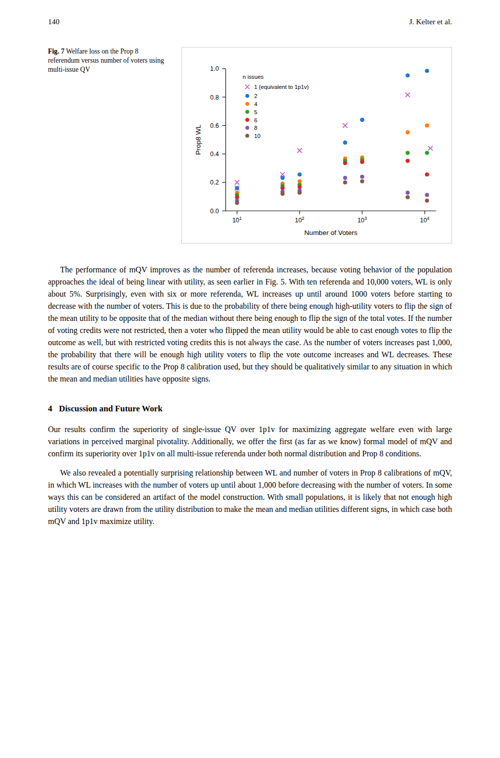140 J. Kelter et al.
Fig. 7 Welfare loss on the Prop 8 referendum versus number of voters using multi-issue QV
Scatter plot of Prop 8 welfare loss versus number of voters for multi-issue quadratic voting Welfare loss (WL) on the vertical axis from 0.0 to 1.0 plotted against number of voters on a logarithmic horizontal axis from 10 to 10,000, with separate series for 1, 2, 4, 5, 6, 8 and 10 issues. Welfare loss generally decreases as the number of issues increases. 1.0 0.8 0.6 0.4 0.2 0.0 101 102 103 104 Number of Voters Prop8 WL n issues 1 (equivalent to 1p1v) 2 4 5 6 8 10
The performance of mQV improves as the number of referenda increases, because voting behavior of the population approaches the ideal of being linear with utility, as seen earlier in Fig. 5. With ten referenda and 10,000 voters, WL is only about 5%. Surprisingly, even with six or more referenda, WL increases up until around 1000 voters before starting to decrease with the number of voters. This is due to the probability of there being enough high-utility voters to flip the sign of the mean utility to be opposite that of the median without there being enough to flip the sign of the total votes. If the number of voting credits were not restricted, then a voter who flipped the mean utility would be able to cast enough votes to flip the outcome as well, but with restricted voting credits this is not always the case. As the number of voters increases past 1,000, the probability that there will be enough high utility voters to flip the vote outcome increases and WL decreases. These results are of course specific to the Prop 8 calibration used, but they should be qualitatively similar to any situation in which the mean and median utilities have opposite signs.
4 Discussion and Future Work
Our results confirm the superiority of single-issue QV over 1p1v for maximizing aggregate welfare even with large variations in perceived marginal pivotality. Additionally, we offer the first (as far as we know) formal model of mQV and confirm its superiority over 1p1v on all multi-issue referenda under both normal distribution and Prop 8 conditions.
We also revealed a potentially surprising relationship between WL and number of voters in Prop 8 calibrations of mQV, in which WL increases with the number of voters up until about 1,000 before decreasing with the number of voters. In some ways this can be considered an artifact of the model construction. With small populations, it is likely that not enough high utility voters are drawn from the utility distribution to make the mean and median utilities different signs, in which case both mQV and 1p1v maximize utility.